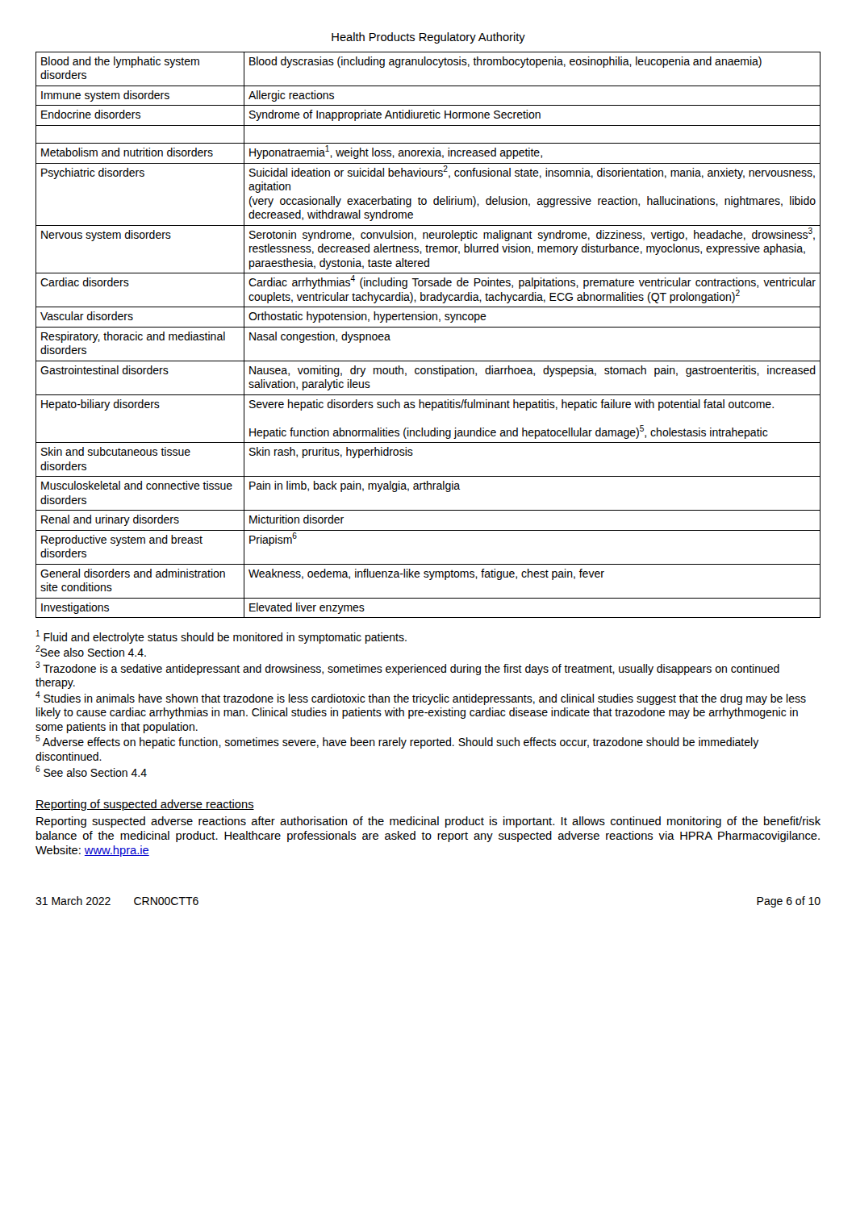Health Products Regulatory Authority
| Blood and the lymphatic system disorders | Blood dyscrasias (including agranulocytosis, thrombocytopenia, eosinophilia, leucopenia and anaemia) |
| Immune system disorders | Allergic reactions |
| Endocrine disorders | Syndrome of Inappropriate Antidiuretic Hormone Secretion |
| Metabolism and nutrition disorders | Hyponatraemia 1 , weight loss, anorexia, increased appetite, |
| Psychiatric disorders | Suicidal ideation or suicidal behaviours 2 , confusional state, insomnia, disorientation, mania, anxiety, nervousness, agitation (very occasionally exacerbating to delirium), delusion, aggressive reaction, hallucinations, nightmares, libido decreased, withdrawal syndrome |
| Nervous system disorders | Serotonin syndrome, convulsion, neuroleptic malignant syndrome, dizziness, vertigo, headache, drowsiness 3 , restlessness, decreased alertness, tremor, blurred vision, memory disturbance, myoclonus, expressive aphasia, paraesthesia, dystonia, taste altered |
| Cardiac disorders | Cardiac arrhythmias 4 (including Torsade de Pointes, palpitations, premature ventricular contractions, ventricular couplets, ventricular tachycardia), bradycardia, tachycardia, ECG abnormalities (QT prolongation) 2 |
| Vascular disorders | Orthostatic hypotension, hypertension, syncope |
| Respiratory, thoracic and mediastinal disorders | Nasal congestion, dyspnoea |
| Gastrointestinal disorders | Nausea, vomiting, dry mouth, constipation, diarrhoea, dyspepsia, stomach pain, gastroenteritis, increased salivation, paralytic ileus |
| Hepato-biliary disorders | Severe hepatic disorders such as hepatitis/fulminant hepatitis, hepatic failure with potential fatal outcome. Hepatic function abnormalities (including jaundice and hepatocellular damage) 5 , cholestasis intrahepatic |
| Skin and subcutaneous tissue disorders | Skin rash, pruritus, hyperhidrosis |
| Musculoskeletal and connective tissue disorders | Pain in limb, back pain, myalgia, arthralgia |
| Renal and urinary disorders | Micturition disorder |
| Reproductive system and breast disorders | Priapism 6 |
| General disorders and administration site conditions | Weakness, oedema, influenza-like symptoms, fatigue, chest pain, fever |
| Investigations | Elevated liver enzymes |
1 Fluid and electrolyte status should be monitored in symptomatic patients.
2See also Section 4.4.
3 Trazodone is a sedative antidepressant and drowsiness, sometimes experienced during the first days of treatment, usually disappears on continued therapy.
4 Studies in animals have shown that trazodone is less cardiotoxic than the tricyclic antidepressants, and clinical studies suggest that the drug may be less likely to cause cardiac arrhythmias in man. Clinical studies in patients with pre-existing cardiac disease indicate that trazodone may be arrhythmogenic in some patients in that population.
5 Adverse effects on hepatic function, sometimes severe, have been rarely reported. Should such effects occur, trazodone should be immediately discontinued.
6 See also Section 4.4
Reporting of suspected adverse reactions
Reporting suspected adverse reactions after authorisation of the medicinal product is important. It allows continued monitoring of the benefit/risk balance of the medicinal product. Healthcare professionals are asked to report any suspected adverse reactions via HPRA Pharmacovigilance. Website: www.hpra.ie
31 March 2022
CRN00CTT6
Page 6 of 10